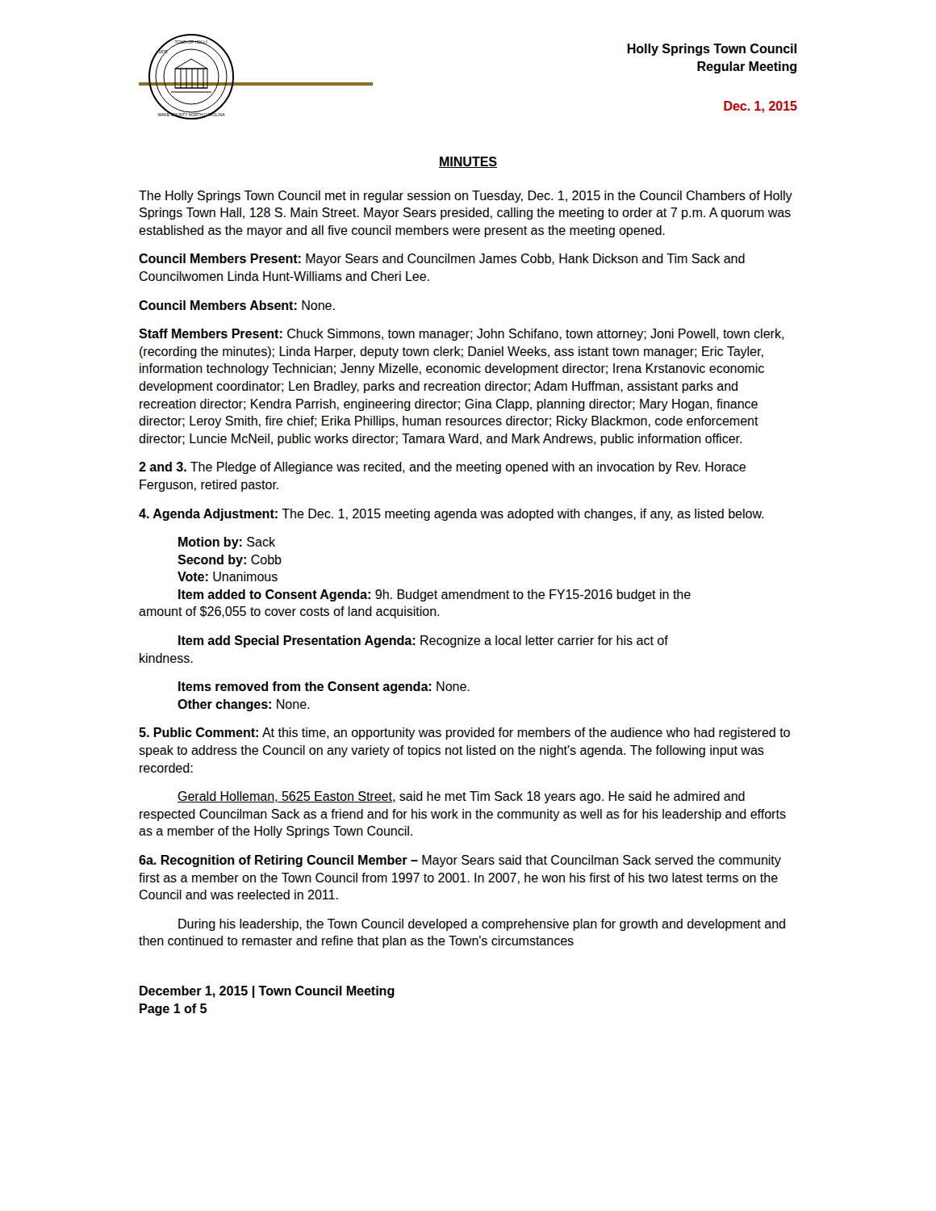TOWN OF HOLLY WAKE COUNTY NORTH CAROLINA 1876
Holly Springs Town Council Regular Meeting
Dec. 1, 2015
MINUTES
The Holly Springs Town Council met in regular session on Tuesday, Dec. 1, 2015 in the Council Chambers of Holly Springs Town Hall, 128 S. Main Street. Mayor Sears presided, calling the meeting to order at 7 p.m. A quorum was established as the mayor and all five council members were present as the meeting opened.
Council Members Present: Mayor Sears and Councilmen James Cobb, Hank Dickson and Tim Sack and Councilwomen Linda Hunt-Williams and Cheri Lee.
Council Members Absent: None.
Staff Members Present: Chuck Simmons, town manager; John Schifano, town attorney; Joni Powell, town clerk, (recording the minutes); Linda Harper, deputy town clerk; Daniel Weeks, ass istant town manager; Eric Tayler, information technology Technician; Jenny Mizelle, economic development director; Irena Krstanovic economic development coordinator; Len Bradley, parks and recreation director; Adam Huffman, assistant parks and recreation director; Kendra Parrish, engineering director; Gina Clapp, planning director; Mary Hogan, finance director; Leroy Smith, fire chief; Erika Phillips, human resources director; Ricky Blackmon, code enforcement director; Luncie McNeil, public works director; Tamara Ward, and Mark Andrews, public information officer.
2 and 3. The Pledge of Allegiance was recited, and the meeting opened with an invocation by Rev. Horace Ferguson, retired pastor.
4. Agenda Adjustment: The Dec. 1, 2015 meeting agenda was adopted with changes, if any, as listed below.
Motion by: Sack
Second by: Cobb
Vote: Unanimous
Item added to Consent Agenda: 9h. Budget amendment to the FY15-2016 budget in the
amount of $26,055 to cover costs of land acquisition.
Item add Special Presentation Agenda: Recognize a local letter carrier for his act of
kindness.
Items removed from the Consent agenda: None.
Other changes: None.
5. Public Comment: At this time, an opportunity was provided for members of the audience who had registered to speak to address the Council on any variety of topics not listed on the night's agenda. The following input was recorded:
Gerald Holleman, 5625 Easton Street, said he met Tim Sack 18 years ago. He said he admired and respected Councilman Sack as a friend and for his work in the community as well as for his leadership and efforts as a member of the Holly Springs Town Council.
6a. Recognition of Retiring Council Member – Mayor Sears said that Councilman Sack served the community first as a member on the Town Council from 1997 to 2001. In 2007, he won his first of his two latest terms on the Council and was reelected in 2011.
During his leadership, the Town Council developed a comprehensive plan for growth and development and then continued to remaster and refine that plan as the Town's circumstances
December 1, 2015 | Town Council Meeting
Page 1 of 5